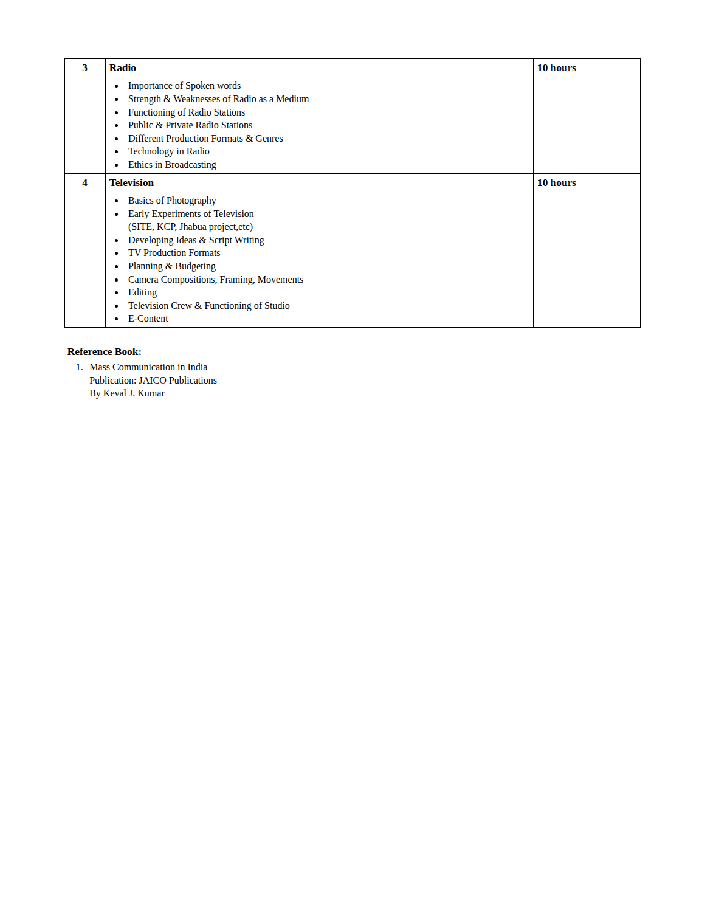| 3 | Radio | 10 hours |
| | Importance of Spoken words Strength & Weaknesses of Radio as a Medium Functioning of Radio Stations Public & Private Radio Stations Different Production Formats & Genres Technology in Radio Ethics in Broadcasting | |
| 4 | Television | 10 hours |
| | Basics of Photography Early Experiments of Television (SITE, KCP, Jhabua project,etc) Developing Ideas & Script Writing TV Production Formats Planning & Budgeting Camera Compositions, Framing, Movements Editing Television Crew & Functioning of Studio E-Content | |
Reference Book:
Mass Communication in India
Publication: JAICO Publications
By Keval J. Kumar